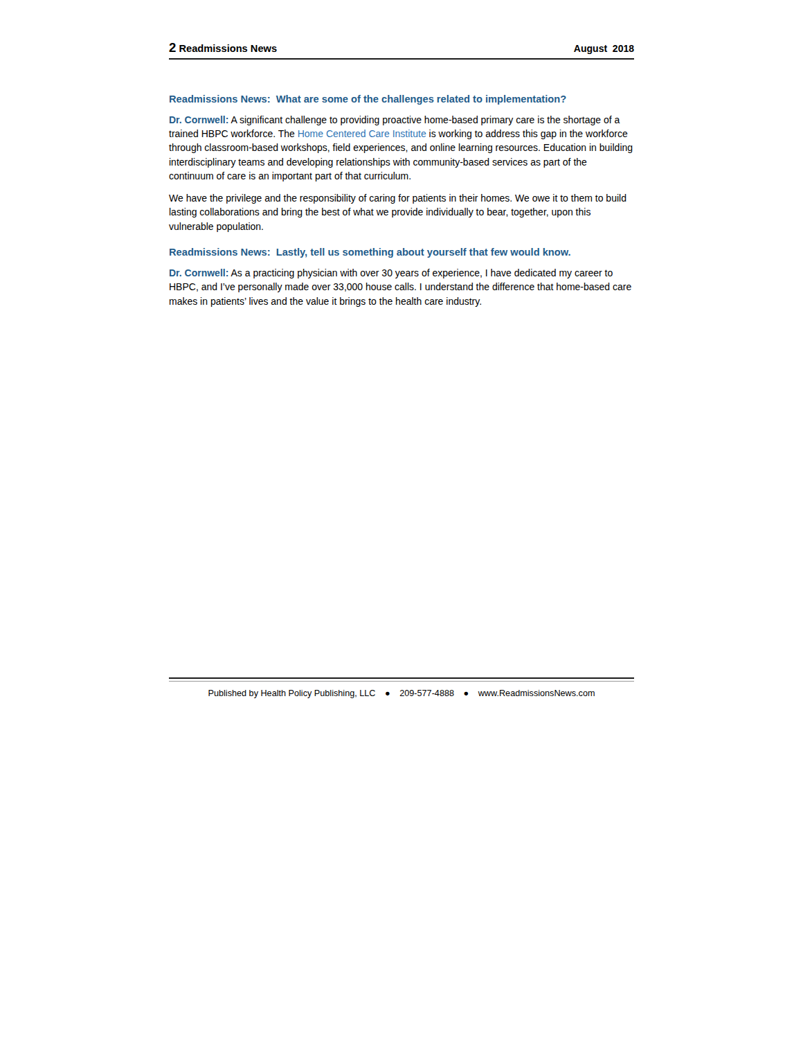2 Readmissions News
August 2018
Readmissions News: What are some of the challenges related to implementation?
Dr. Cornwell: A significant challenge to providing proactive home-based primary care is the shortage of a trained HBPC workforce. The Home Centered Care Institute is working to address this gap in the workforce through classroom-based workshops, field experiences, and online learning resources. Education in building interdisciplinary teams and developing relationships with community-based services as part of the continuum of care is an important part of that curriculum.
We have the privilege and the responsibility of caring for patients in their homes. We owe it to them to build lasting collaborations and bring the best of what we provide individually to bear, together, upon this vulnerable population.
Readmissions News: Lastly, tell us something about yourself that few would know.
Dr. Cornwell: As a practicing physician with over 30 years of experience, I have dedicated my career to HBPC, and I’ve personally made over 33,000 house calls. I understand the difference that home-based care makes in patients’ lives and the value it brings to the health care industry.
Published by Health Policy Publishing, LLC ● 209-577-4888 ● www.ReadmissionsNews.com